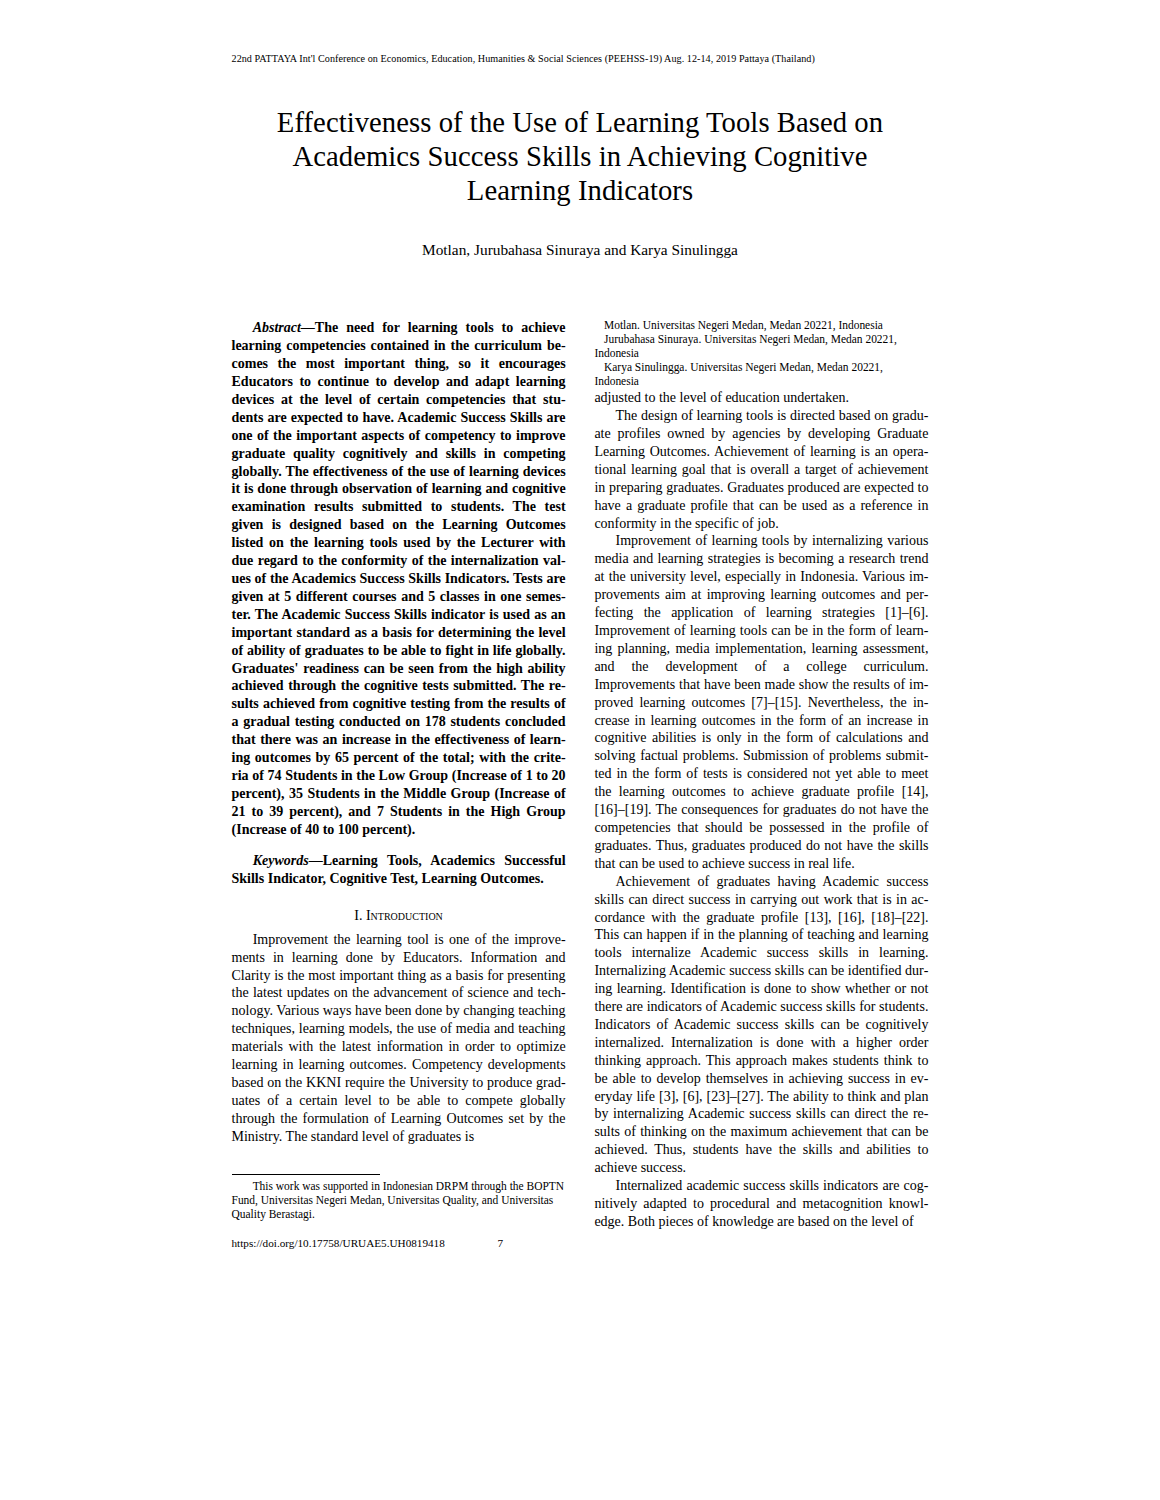22nd PATTAYA Int'l Conference on Economics, Education, Humanities & Social Sciences (PEEHSS-19) Aug. 12-14, 2019 Pattaya (Thailand)
Effectiveness of the Use of Learning Tools Based on Academics Success Skills in Achieving Cognitive Learning Indicators
Motlan, Jurubahasa Sinuraya and Karya Sinulingga
Abstract—The need for learning tools to achieve learning competencies contained in the curriculum becomes the most important thing, so it encourages Educators to continue to develop and adapt learning devices at the level of certain competencies that students are expected to have. Academic Success Skills are one of the important aspects of competency to improve graduate quality cognitively and skills in competing globally. The effectiveness of the use of learning devices it is done through observation of learning and cognitive examination results submitted to students. The test given is designed based on the Learning Outcomes listed on the learning tools used by the Lecturer with due regard to the conformity of the internalization values of the Academics Success Skills Indicators. Tests are given at 5 different courses and 5 classes in one semester. The Academic Success Skills indicator is used as an important standard as a basis for determining the level of ability of graduates to be able to fight in life globally. Graduates' readiness can be seen from the high ability achieved through the cognitive tests submitted. The results achieved from cognitive testing from the results of a gradual testing conducted on 178 students concluded that there was an increase in the effectiveness of learning outcomes by 65 percent of the total; with the criteria of 74 Students in the Low Group (Increase of 1 to 20 percent), 35 Students in the Middle Group (Increase of 21 to 39 percent), and 7 Students in the High Group (Increase of 40 to 100 percent).
Keywords—Learning Tools, Academics Successful Skills Indicator, Cognitive Test, Learning Outcomes.
I. Introduction
Improvement the learning tool is one of the improvements in learning done by Educators. Information and Clarity is the most important thing as a basis for presenting the latest updates on the advancement of science and technology. Various ways have been done by changing teaching techniques, learning models, the use of media and teaching materials with the latest information in order to optimize learning in learning outcomes. Competency developments based on the KKNI require the University to produce graduates of a certain level to be able to compete globally through the formulation of Learning Outcomes set by the Ministry. The standard level of graduates is
This work was supported in Indonesian DRPM through the BOPTN Fund, Universitas Negeri Medan, Universitas Quality, and Universitas Quality Berastagi.
Motlan. Universitas Negeri Medan, Medan 20221, Indonesia
Jurubahasa Sinuraya. Universitas Negeri Medan, Medan 20221, Indonesia
Karya Sinulingga. Universitas Negeri Medan, Medan 20221, Indonesia
adjusted to the level of education undertaken.
The design of learning tools is directed based on graduate profiles owned by agencies by developing Graduate Learning Outcomes. Achievement of learning is an operational learning goal that is overall a target of achievement in preparing graduates. Graduates produced are expected to have a graduate profile that can be used as a reference in conformity in the specific of job.
Improvement of learning tools by internalizing various media and learning strategies is becoming a research trend at the university level, especially in Indonesia. Various improvements aim at improving learning outcomes and perfecting the application of learning strategies [1]–[6]. Improvement of learning tools can be in the form of learning planning, media implementation, learning assessment, and the development of a college curriculum. Improvements that have been made show the results of improved learning outcomes [7]–[15]. Nevertheless, the increase in learning outcomes in the form of an increase in cognitive abilities is only in the form of calculations and solving factual problems. Submission of problems submitted in the form of tests is considered not yet able to meet the learning outcomes to achieve graduate profile [14], [16]–[19]. The consequences for graduates do not have the competencies that should be possessed in the profile of graduates. Thus, graduates produced do not have the skills that can be used to achieve success in real life.
Achievement of graduates having Academic success skills can direct success in carrying out work that is in accordance with the graduate profile [13], [16], [18]–[22]. This can happen if in the planning of teaching and learning tools internalize Academic success skills in learning. Internalizing Academic success skills can be identified during learning. Identification is done to show whether or not there are indicators of Academic success skills for students. Indicators of Academic success skills can be cognitively internalized. Internalization is done with a higher order thinking approach. This approach makes students think to be able to develop themselves in achieving success in everyday life [3], [6], [23]–[27]. The ability to think and plan by internalizing Academic success skills can direct the results of thinking on the maximum achievement that can be achieved. Thus, students have the skills and abilities to achieve success.
Internalized academic success skills indicators are cognitively adapted to procedural and metacognition knowledge. Both pieces of knowledge are based on the level of
https://doi.org/10.17758/URUAE5.UH0819418 7